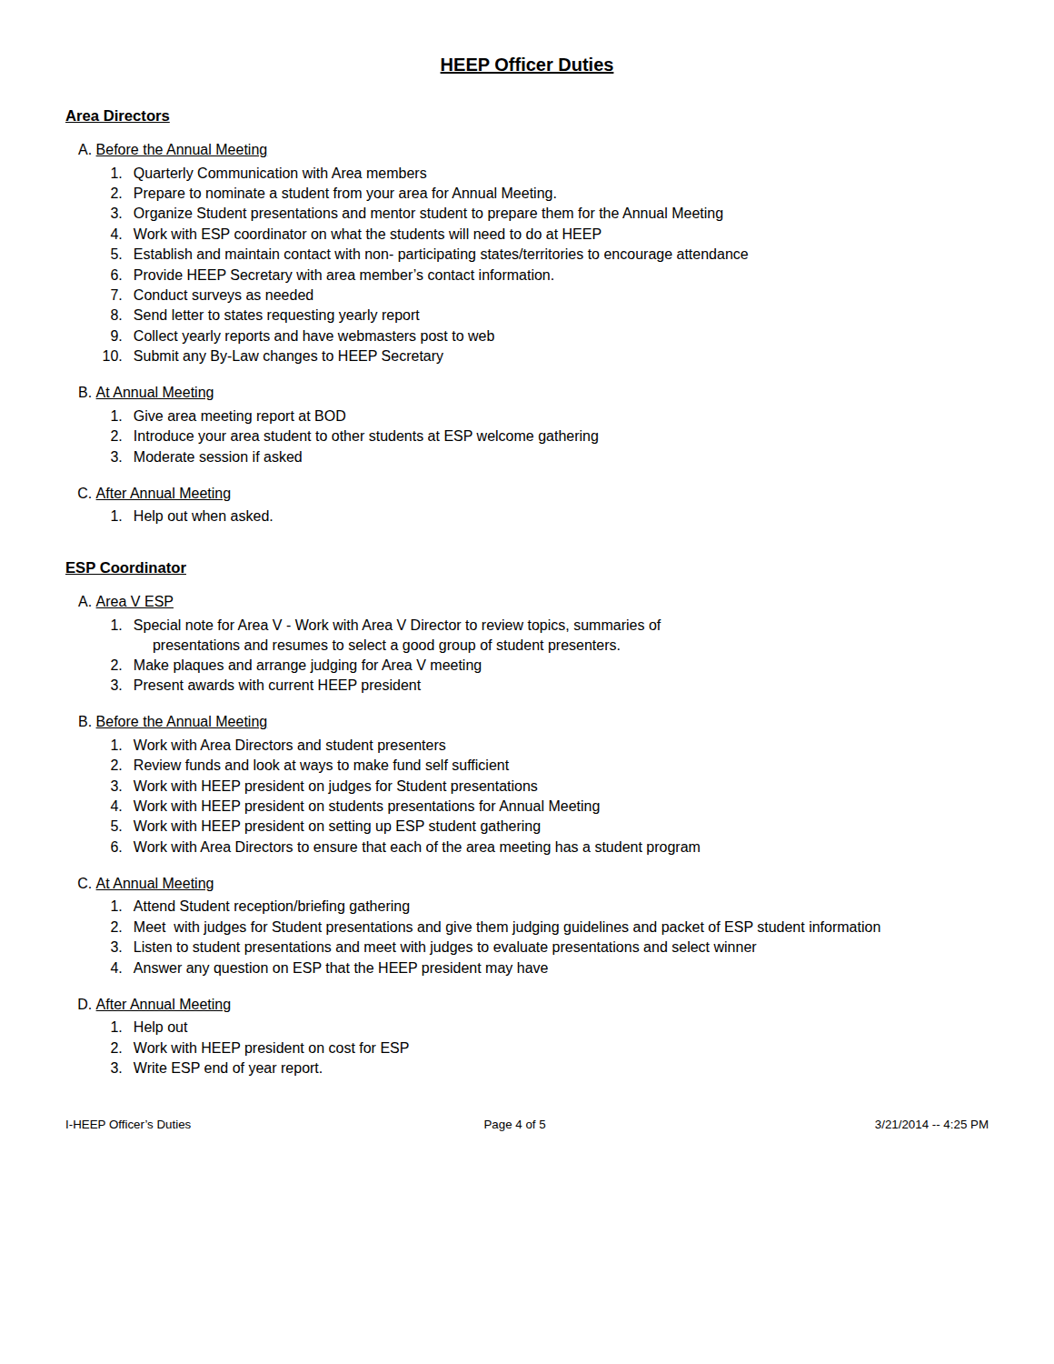HEEP Officer Duties
Area Directors
Before the Annual Meeting
Quarterly Communication with Area members
Prepare to nominate a student from your area for Annual Meeting.
Organize Student presentations and mentor student to prepare them for the Annual Meeting
Work with ESP coordinator on what the students will need to do at HEEP
Establish and maintain contact with non- participating states/territories to encourage attendance
Provide HEEP Secretary with area member’s contact information.
Conduct surveys as needed
Send letter to states requesting yearly report
Collect yearly reports and have webmasters post to web
Submit any By-Law changes to HEEP Secretary
At Annual Meeting
Give area meeting report at BOD
Introduce your area student to other students at ESP welcome gathering
Moderate session if asked
After Annual Meeting
Help out when asked.
ESP Coordinator
Area V ESP
Special note for Area V - Work with Area V Director to review topics, summaries of presentations and resumes to select a good group of student presenters.
Make plaques and arrange judging for Area V meeting
Present awards with current HEEP president
Before the Annual Meeting
Work with Area Directors and student presenters
Review funds and look at ways to make fund self sufficient
Work with HEEP president on judges for Student presentations
Work with HEEP president on students presentations for Annual Meeting
Work with HEEP president on setting up ESP student gathering
Work with Area Directors to ensure that each of the area meeting has a student program
At Annual Meeting
Attend Student reception/briefing gathering
Meet with judges for Student presentations and give them judging guidelines and packet of ESP student information
Listen to student presentations and meet with judges to evaluate presentations and select winner
Answer any question on ESP that the HEEP president may have
After Annual Meeting
Help out
Work with HEEP president on cost for ESP
Write ESP end of year report.
I-HEEP Officer’s Duties
Page 4 of 5
3/21/2014 -- 4:25 PM